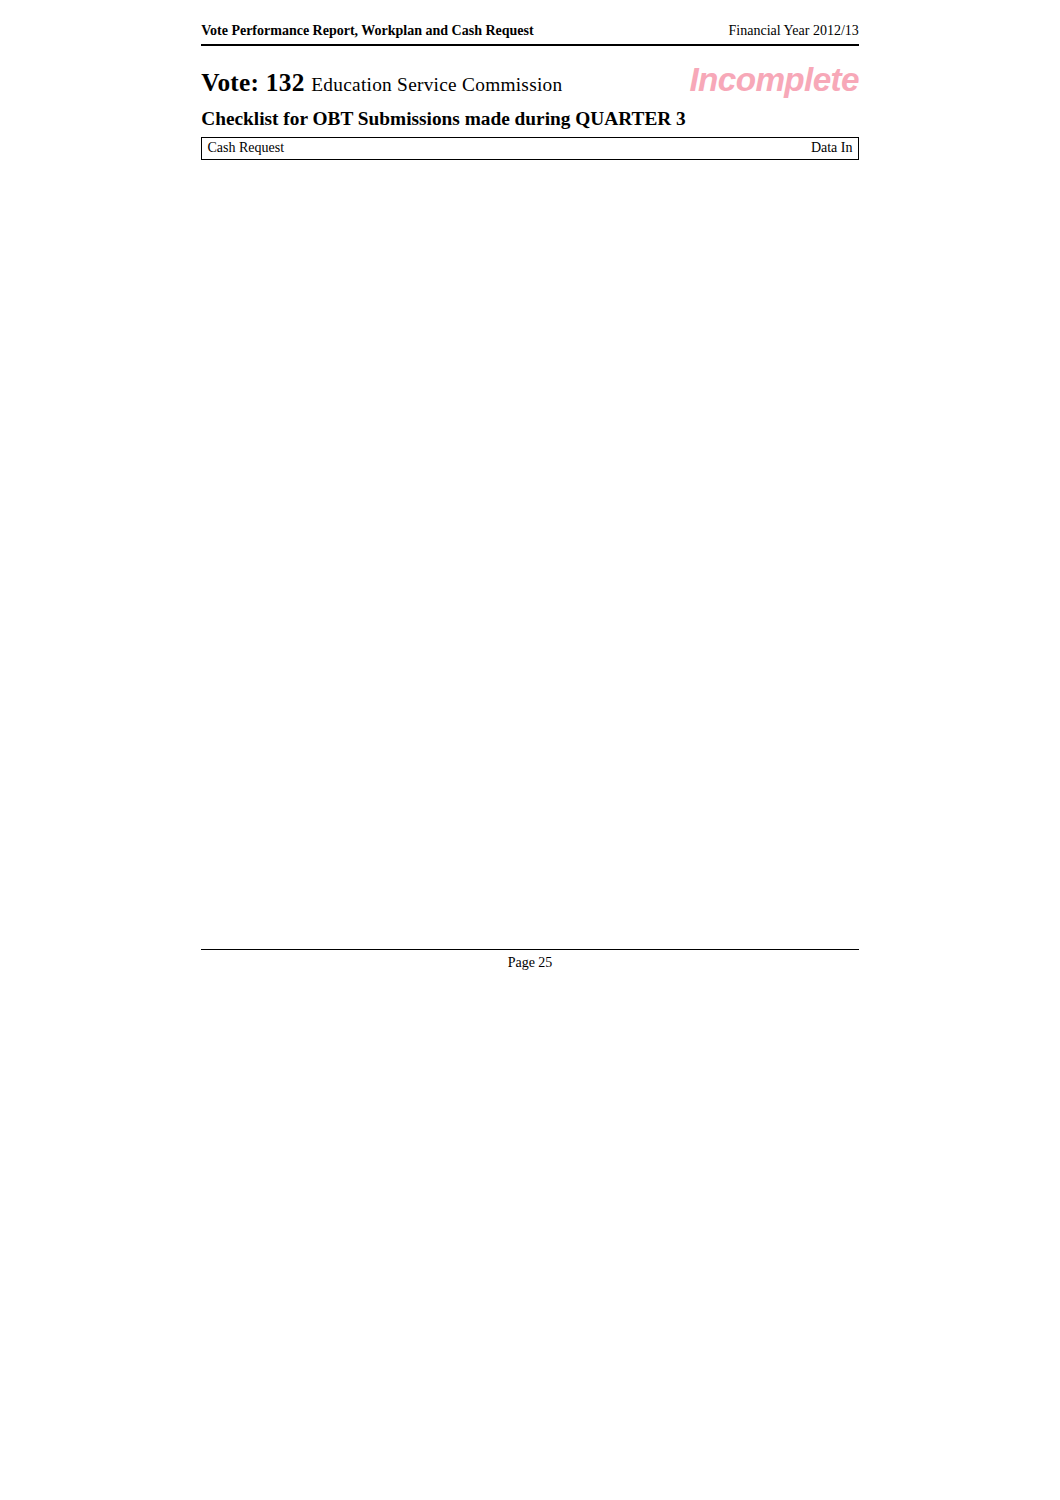Vote Performance Report, Workplan and Cash Request
Financial Year 2012/13
Vote: 132 Education Service Commission
Incomplete
Checklist for OBT Submissions made during QUARTER 3
| Cash Request | Data In |
Page 25